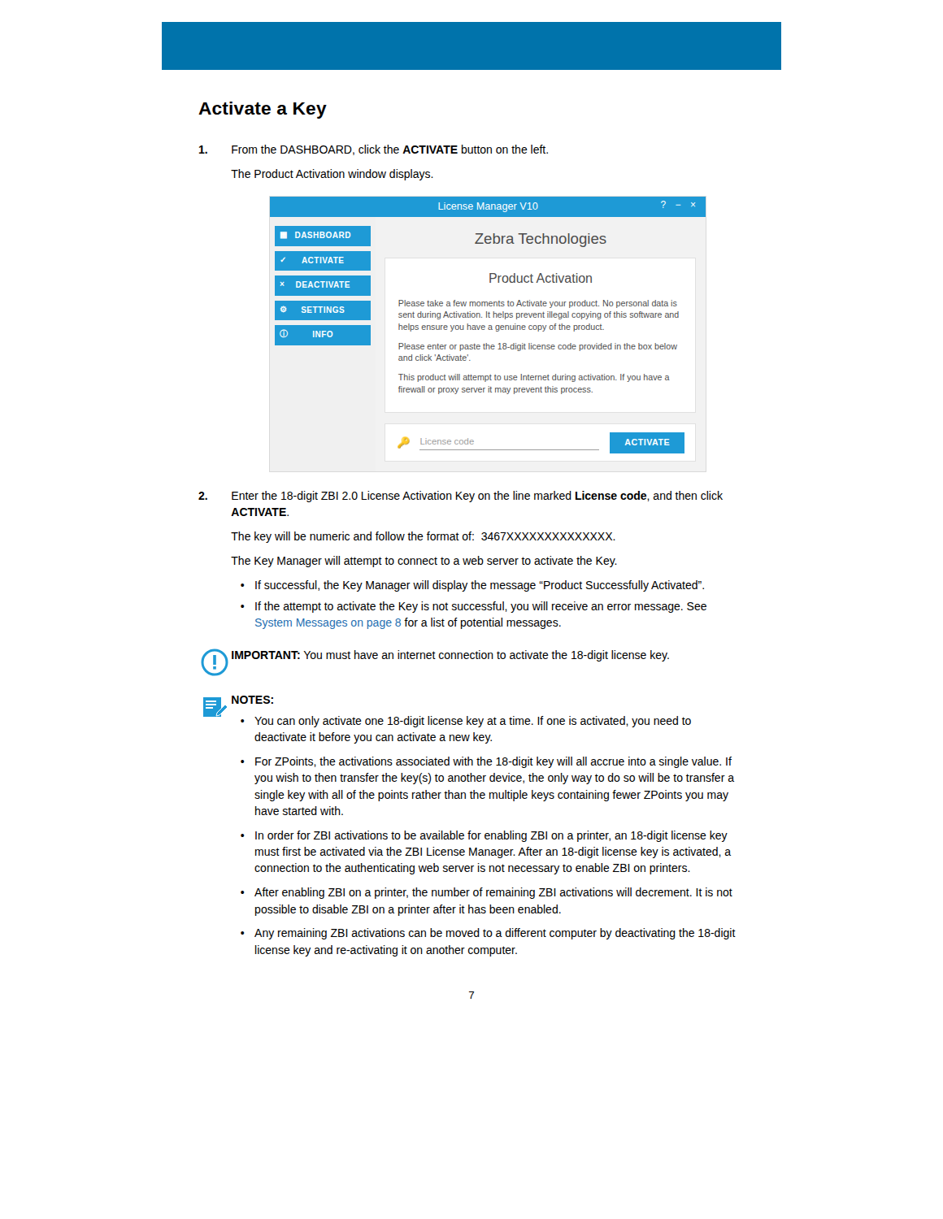Activate a Key
From the DASHBOARD, click the ACTIVATE button on the left.
The Product Activation window displays.
License Manager V10? − ×
▦DASHBOARD
✓ACTIVATE
×DEACTIVATE
⚙SETTINGS
ⓘINFO
Zebra Technologies
Product Activation
Please take a few moments to Activate your product. No personal data is sent during Activation. It helps prevent illegal copying of this software and helps ensure you have a genuine copy of the product.
Please enter or paste the 18-digit license code provided in the box below and click 'Activate'.
This product will attempt to use Internet during activation. If you have a firewall or proxy server it may prevent this process.
🔑 License code ACTIVATE
Enter the 18-digit ZBI 2.0 License Activation Key on the line marked License code, and then click ACTIVATE.
The key will be numeric and follow the format of: 3467XXXXXXXXXXXXXX.
The Key Manager will attempt to connect to a web server to activate the Key.
If successful, the Key Manager will display the message “Product Successfully Activated”.
If the attempt to activate the Key is not successful, you will receive an error message. See System Messages on page 8 for a list of potential messages.
IMPORTANT: You must have an internet connection to activate the 18-digit license key.
NOTES:
You can only activate one 18-digit license key at a time. If one is activated, you need to deactivate it before you can activate a new key.
For ZPoints, the activations associated with the 18-digit key will all accrue into a single value. If you wish to then transfer the key(s) to another device, the only way to do so will be to transfer a single key with all of the points rather than the multiple keys containing fewer ZPoints you may have started with.
In order for ZBI activations to be available for enabling ZBI on a printer, an 18-digit license key must first be activated via the ZBI License Manager. After an 18-digit license key is activated, a connection to the authenticating web server is not necessary to enable ZBI on printers.
After enabling ZBI on a printer, the number of remaining ZBI activations will decrement. It is not possible to disable ZBI on a printer after it has been enabled.
Any remaining ZBI activations can be moved to a different computer by deactivating the 18-digit license key and re-activating it on another computer.
7